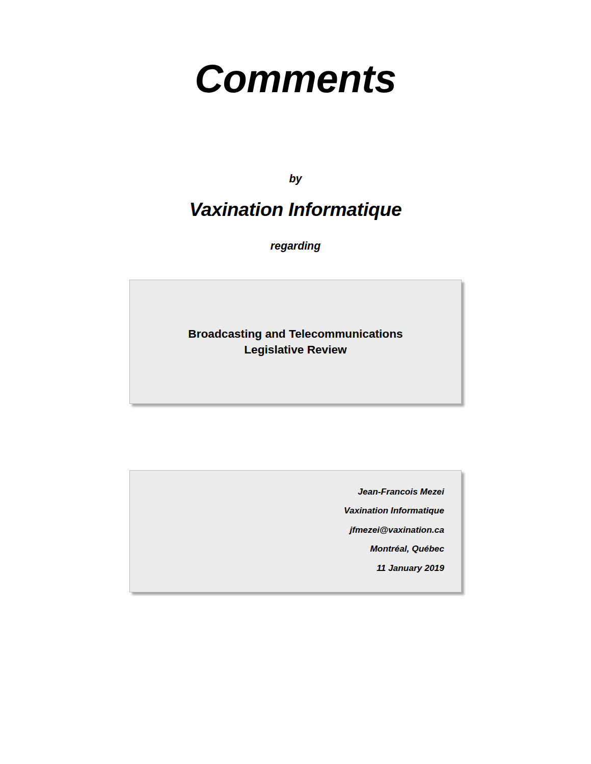Comments
by
Vaxination Informatique
regarding
Broadcasting and Telecommunications
Legislative Review
Jean-Francois Mezei
Vaxination Informatique
jfmezei@vaxination.ca
Montréal, Québec
11 January 2019